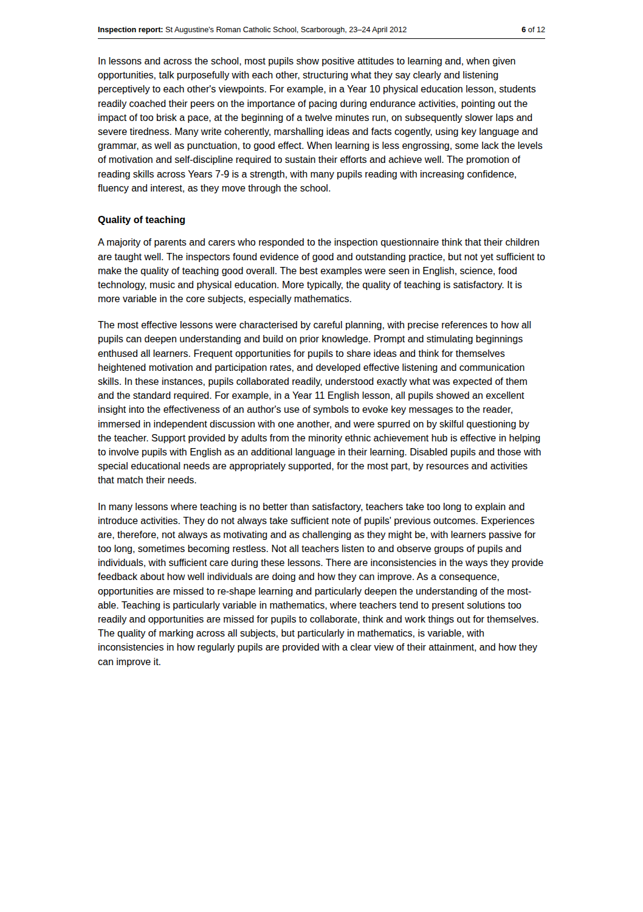Inspection report: St Augustine's Roman Catholic School, Scarborough, 23–24 April 2012
6 of 12
In lessons and across the school, most pupils show positive attitudes to learning and, when given opportunities, talk purposefully with each other, structuring what they say clearly and listening perceptively to each other's viewpoints. For example, in a Year 10 physical education lesson, students readily coached their peers on the importance of pacing during endurance activities, pointing out the impact of too brisk a pace, at the beginning of a twelve minutes run, on subsequently slower laps and severe tiredness. Many write coherently, marshalling ideas and facts cogently, using key language and grammar, as well as punctuation, to good effect. When learning is less engrossing, some lack the levels of motivation and self-discipline required to sustain their efforts and achieve well. The promotion of reading skills across Years 7-9 is a strength, with many pupils reading with increasing confidence, fluency and interest, as they move through the school.
Quality of teaching
A majority of parents and carers who responded to the inspection questionnaire think that their children are taught well. The inspectors found evidence of good and outstanding practice, but not yet sufficient to make the quality of teaching good overall. The best examples were seen in English, science, food technology, music and physical education. More typically, the quality of teaching is satisfactory. It is more variable in the core subjects, especially mathematics.
The most effective lessons were characterised by careful planning, with precise references to how all pupils can deepen understanding and build on prior knowledge. Prompt and stimulating beginnings enthused all learners. Frequent opportunities for pupils to share ideas and think for themselves heightened motivation and participation rates, and developed effective listening and communication skills. In these instances, pupils collaborated readily, understood exactly what was expected of them and the standard required. For example, in a Year 11 English lesson, all pupils showed an excellent insight into the effectiveness of an author's use of symbols to evoke key messages to the reader, immersed in independent discussion with one another, and were spurred on by skilful questioning by the teacher. Support provided by adults from the minority ethnic achievement hub is effective in helping to involve pupils with English as an additional language in their learning. Disabled pupils and those with special educational needs are appropriately supported, for the most part, by resources and activities that match their needs.
In many lessons where teaching is no better than satisfactory, teachers take too long to explain and introduce activities. They do not always take sufficient note of pupils' previous outcomes. Experiences are, therefore, not always as motivating and as challenging as they might be, with learners passive for too long, sometimes becoming restless. Not all teachers listen to and observe groups of pupils and individuals, with sufficient care during these lessons. There are inconsistencies in the ways they provide feedback about how well individuals are doing and how they can improve. As a consequence, opportunities are missed to re-shape learning and particularly deepen the understanding of the most-able. Teaching is particularly variable in mathematics, where teachers tend to present solutions too readily and opportunities are missed for pupils to collaborate, think and work things out for themselves. The quality of marking across all subjects, but particularly in mathematics, is variable, with inconsistencies in how regularly pupils are provided with a clear view of their attainment, and how they can improve it.